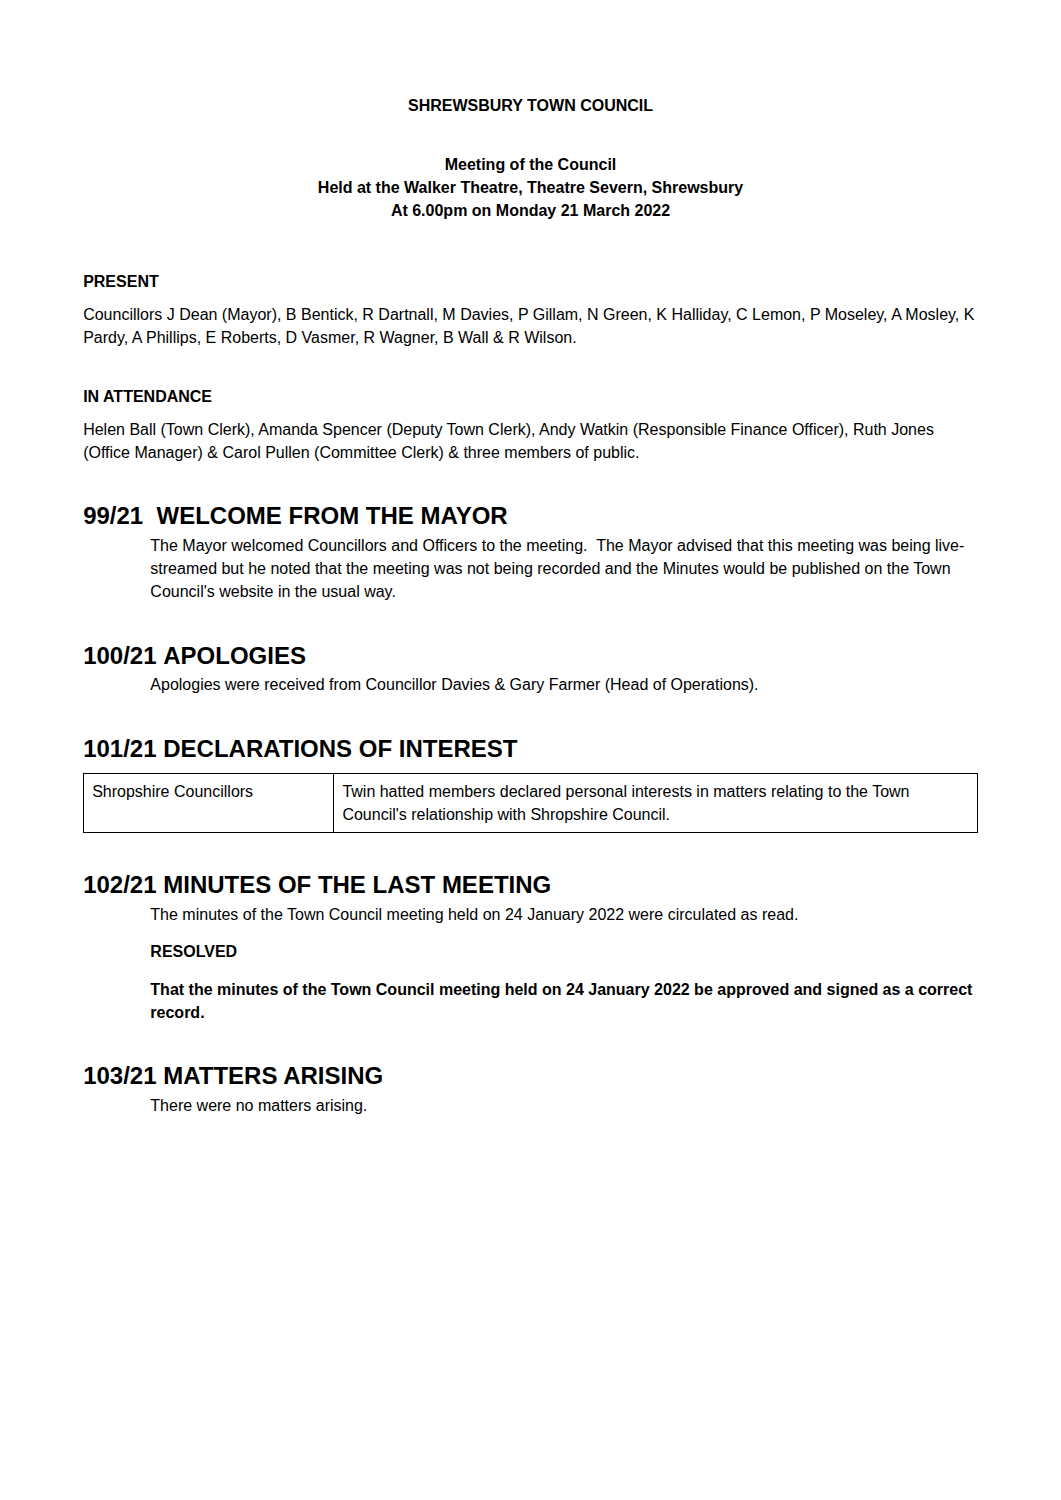SHREWSBURY TOWN COUNCIL
Meeting of the Council
Held at the Walker Theatre, Theatre Severn, Shrewsbury
At 6.00pm on Monday 21 March 2022
PRESENT
Councillors J Dean (Mayor), B Bentick, R Dartnall, M Davies, P Gillam, N Green, K Halliday, C Lemon, P Moseley, A Mosley, K Pardy, A Phillips, E Roberts, D Vasmer, R Wagner, B Wall & R Wilson.
IN ATTENDANCE
Helen Ball (Town Clerk), Amanda Spencer (Deputy Town Clerk), Andy Watkin (Responsible Finance Officer), Ruth Jones (Office Manager) & Carol Pullen (Committee Clerk) & three members of public.
99/21 WELCOME FROM THE MAYOR
The Mayor welcomed Councillors and Officers to the meeting. The Mayor advised that this meeting was being live-streamed but he noted that the meeting was not being recorded and the Minutes would be published on the Town Council's website in the usual way.
100/21 APOLOGIES
Apologies were received from Councillor Davies & Gary Farmer (Head of Operations).
101/21 DECLARATIONS OF INTEREST
| Shropshire Councillors | Twin hatted members declared personal interests in matters relating to the Town Council's relationship with Shropshire Council. |
102/21 MINUTES OF THE LAST MEETING
The minutes of the Town Council meeting held on 24 January 2022 were circulated as read.
RESOLVED
That the minutes of the Town Council meeting held on 24 January 2022 be approved and signed as a correct record.
103/21 MATTERS ARISING
There were no matters arising.